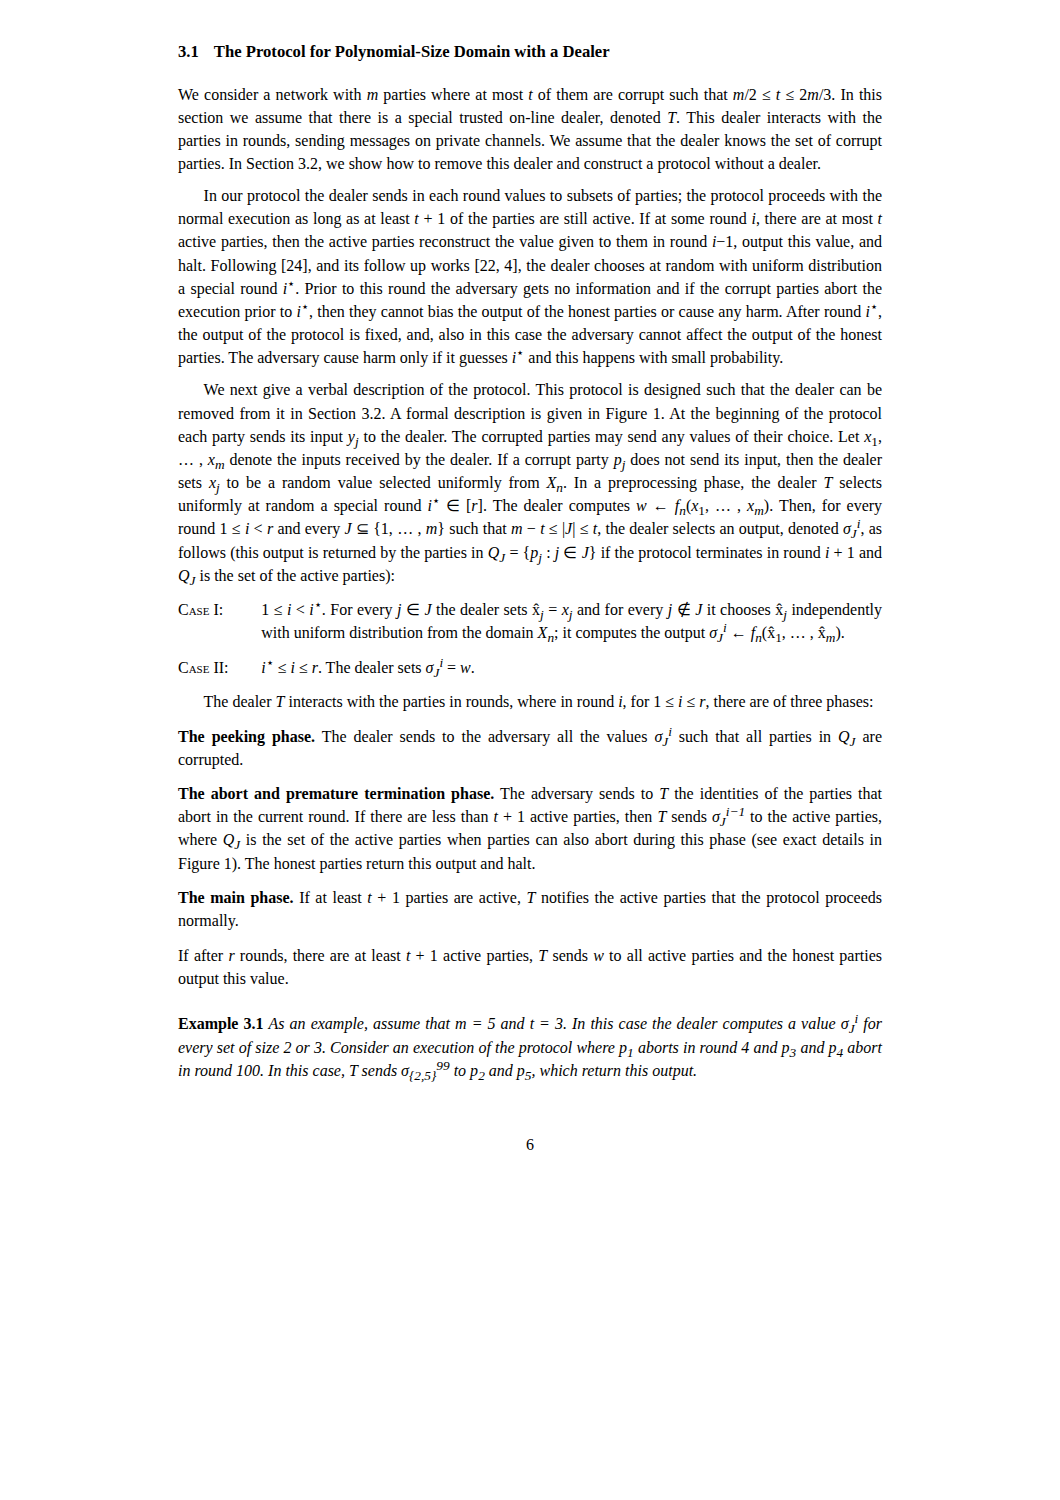3.1 The Protocol for Polynomial-Size Domain with a Dealer
We consider a network with m parties where at most t of them are corrupt such that m/2 ≤ t ≤ 2m/3. In this section we assume that there is a special trusted on-line dealer, denoted T. This dealer interacts with the parties in rounds, sending messages on private channels. We assume that the dealer knows the set of corrupt parties. In Section 3.2, we show how to remove this dealer and construct a protocol without a dealer.
In our protocol the dealer sends in each round values to subsets of parties; the protocol proceeds with the normal execution as long as at least t + 1 of the parties are still active. If at some round i, there are at most t active parties, then the active parties reconstruct the value given to them in round i−1, output this value, and halt. Following [24], and its follow up works [22, 4], the dealer chooses at random with uniform distribution a special round i⋆. Prior to this round the adversary gets no information and if the corrupt parties abort the execution prior to i⋆, then they cannot bias the output of the honest parties or cause any harm. After round i⋆, the output of the protocol is fixed, and, also in this case the adversary cannot affect the output of the honest parties. The adversary cause harm only if it guesses i⋆ and this happens with small probability.
We next give a verbal description of the protocol. This protocol is designed such that the dealer can be removed from it in Section 3.2. A formal description is given in Figure 1. At the beginning of the protocol each party sends its input yj to the dealer. The corrupted parties may send any values of their choice. Let x1, … , xm denote the inputs received by the dealer. If a corrupt party pj does not send its input, then the dealer sets xj to be a random value selected uniformly from Xn. In a preprocessing phase, the dealer T selects uniformly at random a special round i⋆ ∈ [r]. The dealer computes w ← fn(x1, … , xm). Then, for every round 1 ≤ i < r and every J ⊆ {1, … , m} such that m − t ≤ |J| ≤ t, the dealer selects an output, denoted σJi, as follows (this output is returned by the parties in QJ = {pj : j ∈ J} if the protocol terminates in round i + 1 and QJ is the set of the active parties):
Case I: 1 ≤ i < i⋆. For every j ∈ J the dealer sets x̂j = xj and for every j ∉ J it chooses x̂j independently with uniform distribution from the domain Xn; it computes the output σJi ← fn(x̂1, … , x̂m).
Case II: i⋆ ≤ i ≤ r. The dealer sets σJi = w.
The dealer T interacts with the parties in rounds, where in round i, for 1 ≤ i ≤ r, there are of three phases:
The peeking phase. The dealer sends to the adversary all the values σJi such that all parties in QJ are corrupted.
The abort and premature termination phase. The adversary sends to T the identities of the parties that abort in the current round. If there are less than t + 1 active parties, then T sends σJi−1 to the active parties, where QJ is the set of the active parties when parties can also abort during this phase (see exact details in Figure 1). The honest parties return this output and halt.
The main phase. If at least t + 1 parties are active, T notifies the active parties that the protocol proceeds normally.
If after r rounds, there are at least t + 1 active parties, T sends w to all active parties and the honest parties output this value.
Example 3.1 As an example, assume that m = 5 and t = 3. In this case the dealer computes a value σJi for every set of size 2 or 3. Consider an execution of the protocol where p1 aborts in round 4 and p3 and p4 abort in round 100. In this case, T sends σ{2,5}99 to p2 and p5, which return this output.
6